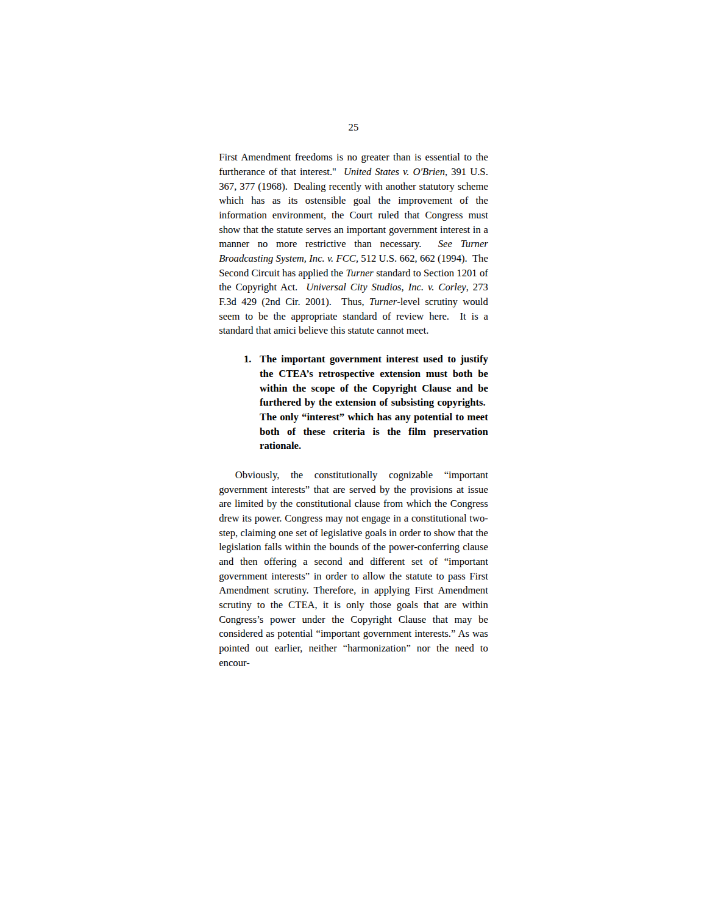25
First Amendment freedoms is no greater than is essential to the furtherance of that interest." United States v. O'Brien, 391 U.S. 367, 377 (1968). Dealing recently with another statutory scheme which has as its ostensible goal the improvement of the information environment, the Court ruled that Congress must show that the statute serves an important government interest in a manner no more restrictive than necessary. See Turner Broadcasting System, Inc. v. FCC, 512 U.S. 662, 662 (1994). The Second Circuit has applied the Turner standard to Section 1201 of the Copyright Act. Universal City Studios, Inc. v. Corley, 273 F.3d 429 (2nd Cir. 2001). Thus, Turner-level scrutiny would seem to be the appropriate standard of review here. It is a standard that amici believe this statute cannot meet.
1.
The important government interest used to justify the CTEA’s retrospective extension must both be within the scope of the Copyright Clause and be furthered by the extension of subsisting copyrights. The only “interest” which has any potential to meet both of these criteria is the film preservation rationale.
Obviously, the constitutionally cognizable “important government interests” that are served by the provisions at issue are limited by the constitutional clause from which the Congress drew its power. Congress may not engage in a constitutional two-step, claiming one set of legislative goals in order to show that the legislation falls within the bounds of the power-conferring clause and then offering a second and different set of “important government interests” in order to allow the statute to pass First Amendment scrutiny. Therefore, in applying First Amendment scrutiny to the CTEA, it is only those goals that are within Congress’s power under the Copyright Clause that may be considered as potential “important government interests.” As was pointed out earlier, neither “harmonization” nor the need to encour-